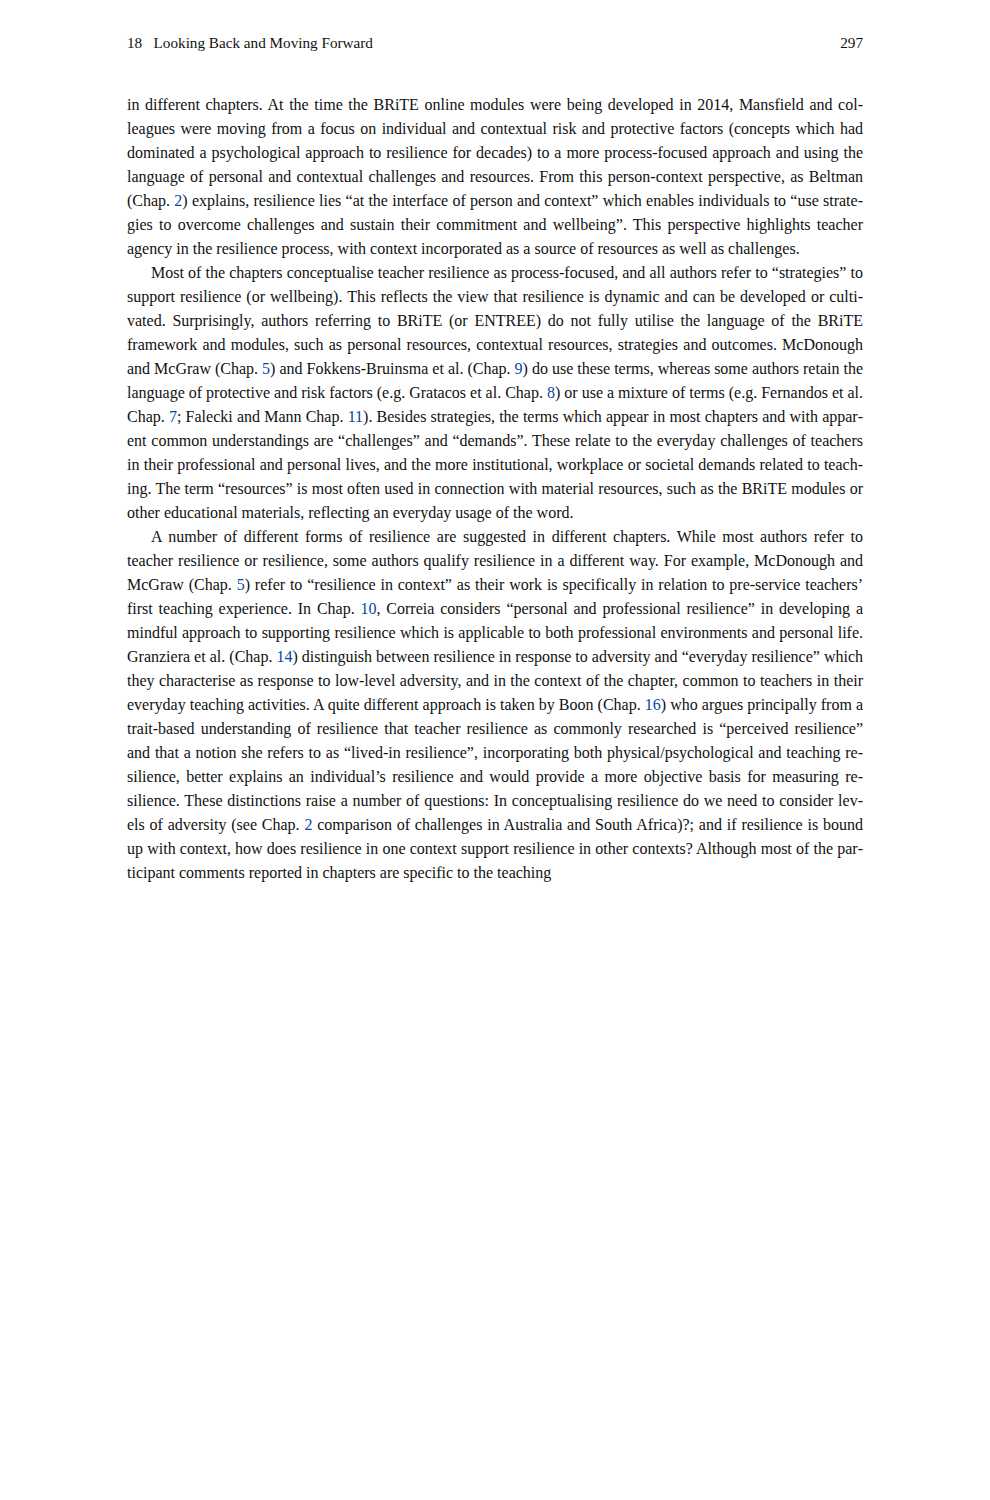18 Looking Back and Moving Forward
297
in different chapters. At the time the BRiTE online modules were being developed in 2014, Mansfield and colleagues were moving from a focus on individual and contextual risk and protective factors (concepts which had dominated a psychological approach to resilience for decades) to a more process-focused approach and using the language of personal and contextual challenges and resources. From this person-context perspective, as Beltman (Chap. 2) explains, resilience lies “at the interface of person and context” which enables individuals to “use strategies to overcome challenges and sustain their commitment and wellbeing”. This perspective highlights teacher agency in the resilience process, with context incorporated as a source of resources as well as challenges.
Most of the chapters conceptualise teacher resilience as process-focused, and all authors refer to “strategies” to support resilience (or wellbeing). This reflects the view that resilience is dynamic and can be developed or cultivated. Surprisingly, authors referring to BRiTE (or ENTREE) do not fully utilise the language of the BRiTE framework and modules, such as personal resources, contextual resources, strategies and outcomes. McDonough and McGraw (Chap. 5) and Fokkens-Bruinsma et al. (Chap. 9) do use these terms, whereas some authors retain the language of protective and risk factors (e.g. Gratacos et al. Chap. 8) or use a mixture of terms (e.g. Fernandos et al. Chap. 7; Falecki and Mann Chap. 11). Besides strategies, the terms which appear in most chapters and with apparent common understandings are “challenges” and “demands”. These relate to the everyday challenges of teachers in their professional and personal lives, and the more institutional, workplace or societal demands related to teaching. The term “resources” is most often used in connection with material resources, such as the BRiTE modules or other educational materials, reflecting an everyday usage of the word.
A number of different forms of resilience are suggested in different chapters. While most authors refer to teacher resilience or resilience, some authors qualify resilience in a different way. For example, McDonough and McGraw (Chap. 5) refer to “resilience in context” as their work is specifically in relation to pre-service teachers’ first teaching experience. In Chap. 10, Correia considers “personal and professional resilience” in developing a mindful approach to supporting resilience which is applicable to both professional environments and personal life. Granziera et al. (Chap. 14) distinguish between resilience in response to adversity and “everyday resilience” which they characterise as response to low-level adversity, and in the context of the chapter, common to teachers in their everyday teaching activities. A quite different approach is taken by Boon (Chap. 16) who argues principally from a trait-based understanding of resilience that teacher resilience as commonly researched is “perceived resilience” and that a notion she refers to as “lived-in resilience”, incorporating both physical/psychological and teaching resilience, better explains an individual’s resilience and would provide a more objective basis for measuring resilience. These distinctions raise a number of questions: In conceptualising resilience do we need to consider levels of adversity (see Chap. 2 comparison of challenges in Australia and South Africa)?; and if resilience is bound up with context, how does resilience in one context support resilience in other contexts? Although most of the participant comments reported in chapters are specific to the teaching